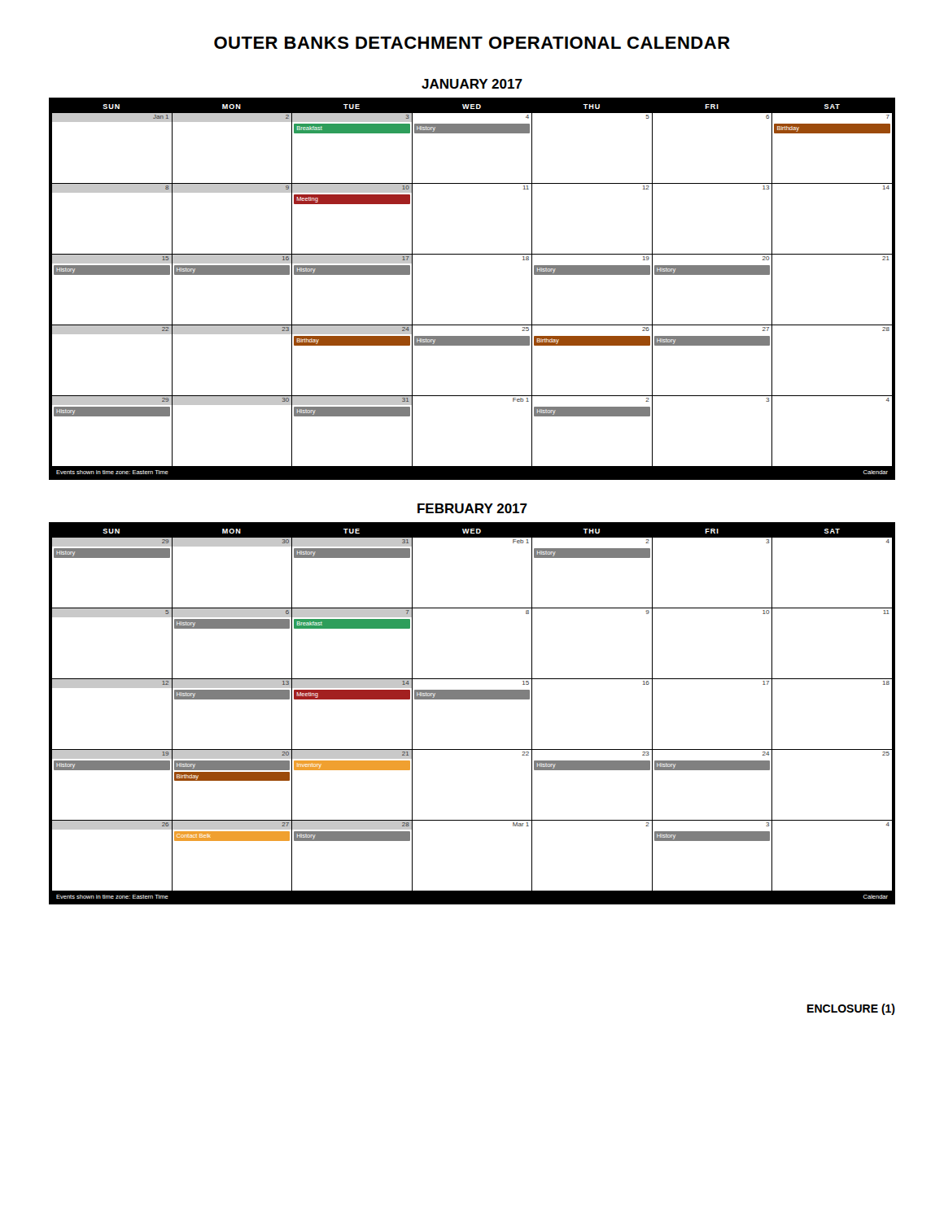OUTER BANKS DETACHMENT OPERATIONAL CALENDAR
JANUARY 2017
| SUN | MON | TUE | WED | THU | FRI | SAT |
| --- | --- | --- | --- | --- | --- | --- |
| Jan 1 | 2 | 3 Breakfast | 4 History | 5 | 6 | 7 Birthday |
| 8 | 9 | 10 Meeting | 11 | 12 | 13 | 14 |
| 15 History | 16 History | 17 History | 18 | 19 History | 20 History | 21 |
| 22 | 23 | 24 Birthday | 25 History | 26 Birthday | 27 History | 28 |
| 29 History | 30 | 31 History | Feb 1 | 2 History | 3 | 4 |
Events shown in time zone: Eastern Time Calendar
FEBRUARY 2017
| SUN | MON | TUE | WED | THU | FRI | SAT |
| --- | --- | --- | --- | --- | --- | --- |
| 29 History | 30 | 31 History | Feb 1 | 2 History | 3 | 4 |
| 5 | 6 History | 7 Breakfast | 8 | 9 | 10 | 11 |
| 12 | 13 History | 14 Meeting | 15 History | 16 | 17 | 18 |
| 19 History | 20 History Birthday | 21 Inventory | 22 | 23 History | 24 History | 25 |
| 26 | 27 Contact Belk | 28 History | Mar 1 | 2 | 3 History | 4 |
Events shown in time zone: Eastern Time Calendar
ENCLOSURE (1)